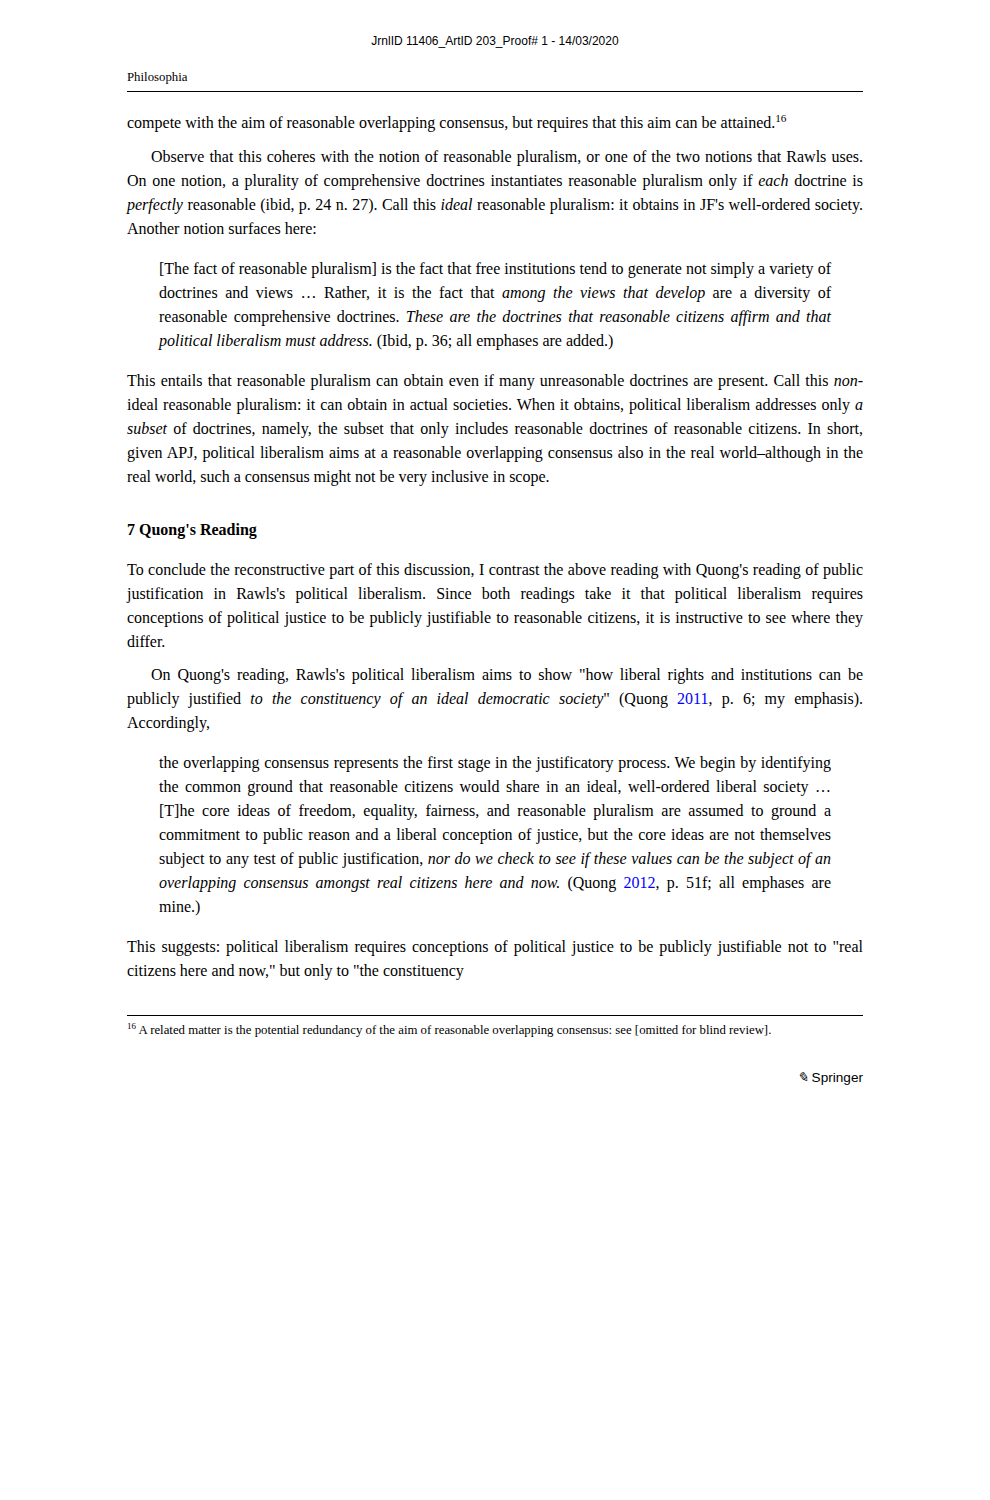JrnlID 11406_ArtID 203_Proof# 1 - 14/03/2020
Philosophia
compete with the aim of reasonable overlapping consensus, but requires that this aim can be attained.16
Observe that this coheres with the notion of reasonable pluralism, or one of the two notions that Rawls uses. On one notion, a plurality of comprehensive doctrines instantiates reasonable pluralism only if each doctrine is perfectly reasonable (ibid, p. 24 n. 27). Call this ideal reasonable pluralism: it obtains in JF's well-ordered society. Another notion surfaces here:
[The fact of reasonable pluralism] is the fact that free institutions tend to generate not simply a variety of doctrines and views … Rather, it is the fact that among the views that develop are a diversity of reasonable comprehensive doctrines. These are the doctrines that reasonable citizens affirm and that political liberalism must address. (Ibid, p. 36; all emphases are added.)
This entails that reasonable pluralism can obtain even if many unreasonable doctrines are present. Call this non-ideal reasonable pluralism: it can obtain in actual societies. When it obtains, political liberalism addresses only a subset of doctrines, namely, the subset that only includes reasonable doctrines of reasonable citizens. In short, given APJ, political liberalism aims at a reasonable overlapping consensus also in the real world–although in the real world, such a consensus might not be very inclusive in scope.
7 Quong's Reading
To conclude the reconstructive part of this discussion, I contrast the above reading with Quong's reading of public justification in Rawls's political liberalism. Since both readings take it that political liberalism requires conceptions of political justice to be publicly justifiable to reasonable citizens, it is instructive to see where they differ.
On Quong's reading, Rawls's political liberalism aims to show "how liberal rights and institutions can be publicly justified to the constituency of an ideal democratic society" (Quong 2011, p. 6; my emphasis). Accordingly,
the overlapping consensus represents the first stage in the justificatory process. We begin by identifying the common ground that reasonable citizens would share in an ideal, well-ordered liberal society … [T]he core ideas of freedom, equality, fairness, and reasonable pluralism are assumed to ground a commitment to public reason and a liberal conception of justice, but the core ideas are not themselves subject to any test of public justification, nor do we check to see if these values can be the subject of an overlapping consensus amongst real citizens here and now. (Quong 2012, p. 51f; all emphases are mine.)
This suggests: political liberalism requires conceptions of political justice to be publicly justifiable not to "real citizens here and now," but only to "the constituency
16 A related matter is the potential redundancy of the aim of reasonable overlapping consensus: see [omitted for blind review].
✎ Springer